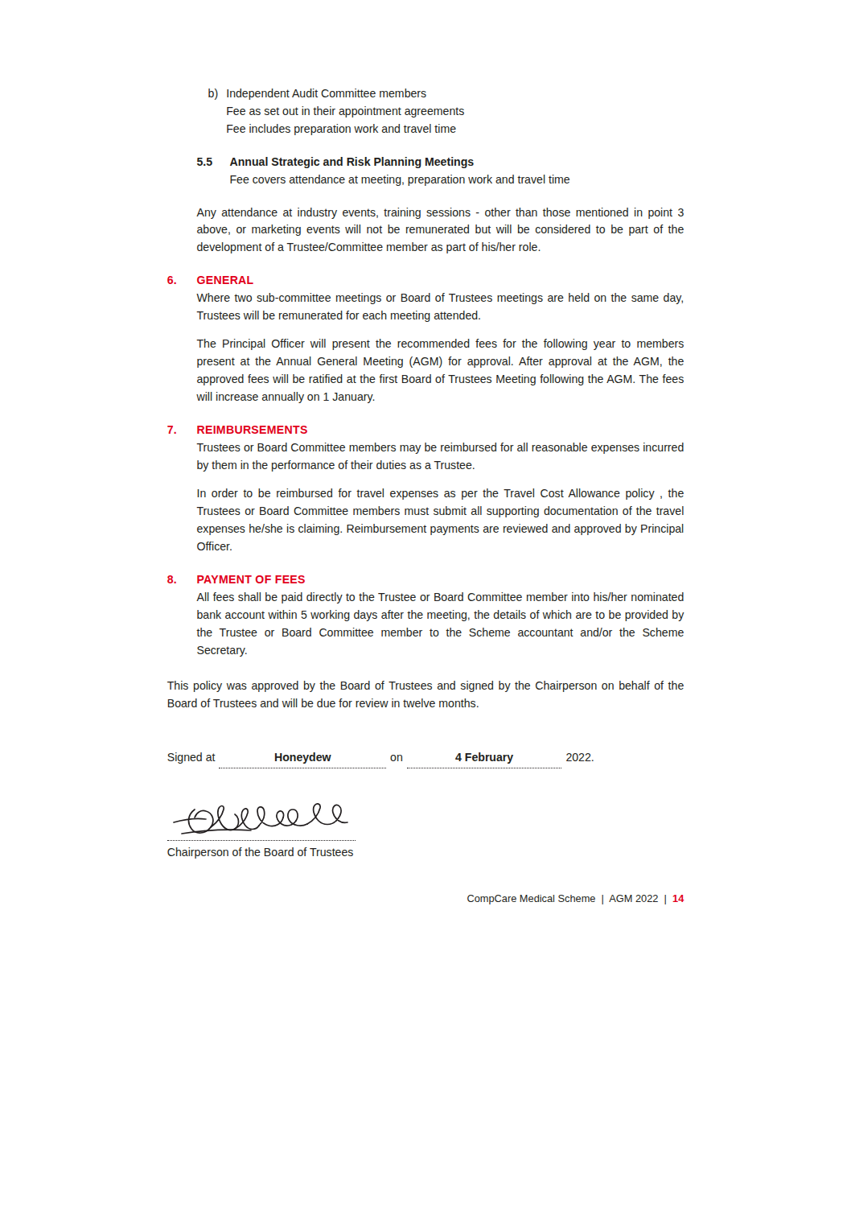b) Independent Audit Committee members
Fee as set out in their appointment agreements
Fee includes preparation work and travel time
5.5 Annual Strategic and Risk Planning Meetings
Fee covers attendance at meeting, preparation work and travel time
Any attendance at industry events, training sessions - other than those mentioned in point 3 above, or marketing events will not be remunerated but will be considered to be part of the development of a Trustee/Committee member as part of his/her role.
6. General
Where two sub-committee meetings or Board of Trustees meetings are held on the same day, Trustees will be remunerated for each meeting attended.
The Principal Officer will present the recommended fees for the following year to members present at the Annual General Meeting (AGM) for approval. After approval at the AGM, the approved fees will be ratified at the first Board of Trustees Meeting following the AGM. The fees will increase annually on 1 January.
7. Reimbursements
Trustees or Board Committee members may be reimbursed for all reasonable expenses incurred by them in the performance of their duties as a Trustee.
In order to be reimbursed for travel expenses as per the Travel Cost Allowance policy , the Trustees or Board Committee members must submit all supporting documentation of the travel expenses he/she is claiming. Reimbursement payments are reviewed and approved by Principal Officer.
8. Payment of Fees
All fees shall be paid directly to the Trustee or Board Committee member into his/her nominated bank account within 5 working days after the meeting, the details of which are to be provided by the Trustee or Board Committee member to the Scheme accountant and/or the Scheme Secretary.
This policy was approved by the Board of Trustees and signed by the Chairperson on behalf of the Board of Trustees and will be due for review in twelve months.
Signed at Honeydew on 4 February 2022.
Chairperson of the Board of Trustees
CompCare Medical Scheme | AGM 2022 | 14